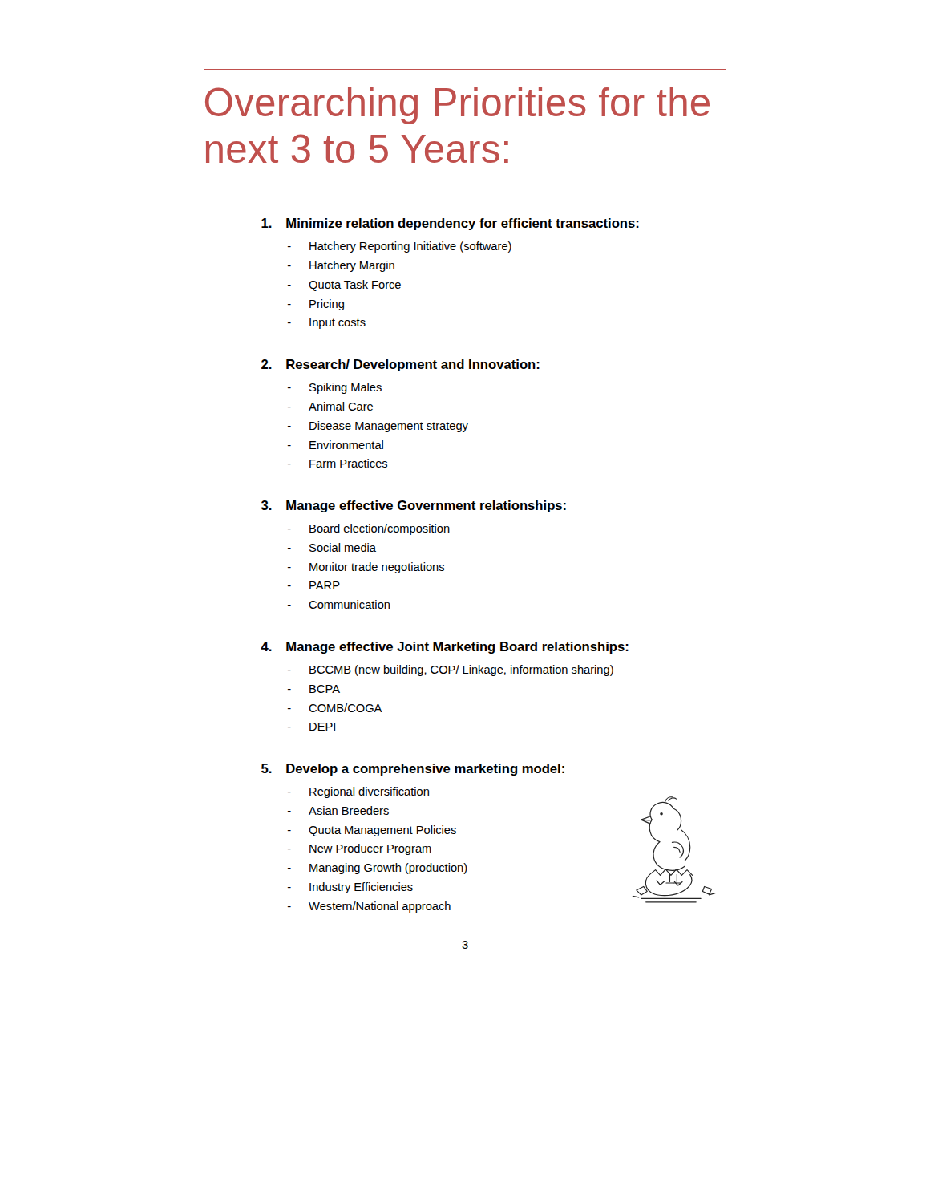Overarching Priorities for the next 3 to 5 Years:
Minimize relation dependency for efficient transactions:
Hatchery Reporting Initiative (software)
Hatchery Margin
Quota Task Force
Pricing
Input costs
Research/ Development and Innovation:
Spiking Males
Animal Care
Disease Management strategy
Environmental
Farm Practices
Manage effective Government relationships:
Board election/composition
Social media
Monitor trade negotiations
PARP
Communication
Manage effective Joint Marketing Board relationships:
BCCMB (new building, COP/ Linkage, information sharing)
BCPA
COMB/COGA
DEPI
Develop a comprehensive marketing model:
Regional diversification
Asian Breeders
Quota Management Policies
New Producer Program
Managing Growth (production)
Industry Efficiencies
Western/National approach
3